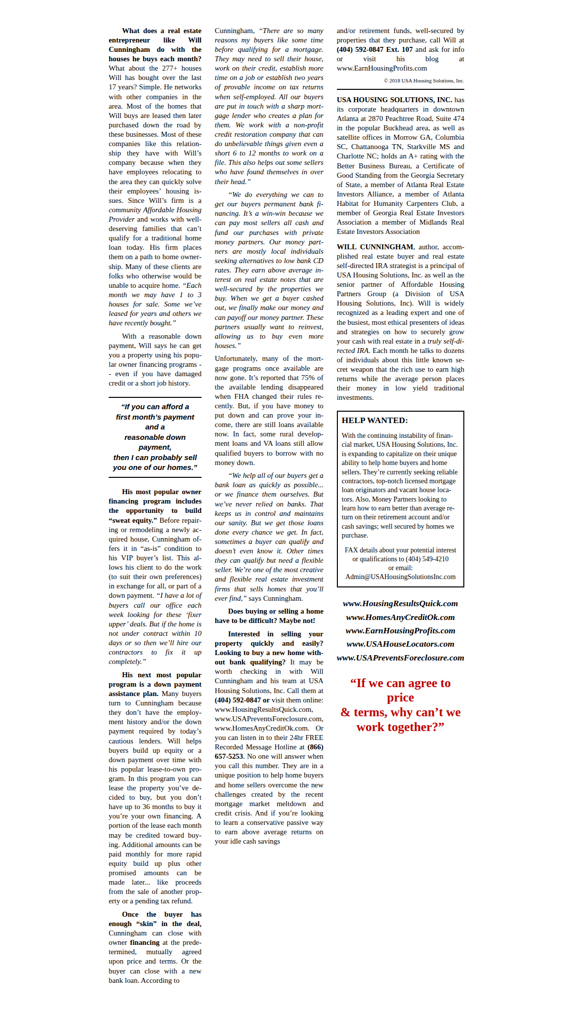What does a real estate entrepreneur like Will Cunningham do with the houses he buys each month? What about the 277+ houses Will has bought over the last 17 years? Simple. He networks with other companies in the area. Most of the homes that Will buys are leased then later purchased down the road by these businesses. Most of these companies like this relationship they have with Will’s company because when they have employees relocating to the area they can quickly solve their employees’ housing issues. Since Will’s firm is a community Affordable Housing Provider and works with well-deserving families that can’t qualify for a traditional home loan today. His firm places them on a path to home ownership. Many of these clients are folks who otherwise would be unable to acquire home. “Each month we may have 1 to 3 houses for sale. Some we’ve leased for years and others we have recently bought.”
With a reasonable down payment, Will says he can get you a property using his popular owner financing programs -- even if you have damaged credit or a short job history.
“If you can afford a
first month’s payment and a
reasonable down payment,
then I can probably sell
you one of our homes.”
His most popular owner financing program includes the opportunity to build “sweat equity.” Before repairing or remodeling a newly acquired house, Cunningham offers it in “as-is” condition to his VIP buyer’s list. This allows his client to do the work (to suit their own preferences) in exchange for all, or part of a down payment. “I have a lot of buyers call our office each week looking for these ‘fixer upper’ deals. But if the home is not under contract within 10 days or so then we’ll hire our contractors to fix it up completely.”
His next most popular program is a down payment assistance plan. Many buyers turn to Cunningham because they don’t have the employment history and/or the down payment required by today’s cautious lenders. Will helps buyers build up equity or a down payment over time with his popular lease-to-own program. In this program you can lease the property you’ve decided to buy, but you don’t have up to 36 months to buy it you’re your own financing. A portion of the lease each month may be credited toward buying. Additional amounts can be paid monthly for more rapid equity build up plus other promised amounts can be made later... like proceeds from the sale of another property or a pending tax refund.
Once the buyer has enough “skin” in the deal, Cunningham can close with owner financing at the predetermined, mutually agreed upon price and terms. Or the buyer can close with a new bank loan. According to
Cunningham, “There are so many reasons my buyers like some time before qualifying for a mortgage. They may need to sell their house, work on their credit, establish more time on a job or establish two years of provable income on tax returns when self-employed. All our buyers are put in touch with a sharp mortgage lender who creates a plan for them. We work with a non-profit credit restoration company that can do unbelievable things given even a short 6 to 12 months to work on a file. This also helps out some sellers who have found themselves in over their head.”
“We do everything we can to get our buyers permanent bank financing. It’s a win-win because we can pay most sellers all cash and fund our purchases with private money partners. Our money partners are mostly local individuals seeking alternatives to low bank CD rates. They earn above average interest on real estate notes that are well-secured by the properties we buy. When we get a buyer cashed out, we finally make our money and can payoff our money partner. These partners usually want to reinvest, allowing us to buy even more houses.”
Unfortunately, many of the mortgage programs once available are now gone. It’s reported that 75% of the available lending disappeared when FHA changed their rules recently. But, if you have money to put down and can prove your income, there are still loans available now. In fact, some rural development loans and VA loans still allow qualified buyers to borrow with no money down.
“We help all of our buyers get a bank loan as quickly as possible... or we finance them ourselves. But we’ve never relied on banks. That keeps us in control and maintains our sanity. But we get those loans done every chance we get. In fact, sometimes a buyer can qualify and doesn’t even know it. Other times they can qualify but need a flexible seller. We’re one of the most creative and flexible real estate investment firms that sells homes that you’ll ever find,” says Cunningham.
Does buying or selling a home have to be difficult? Maybe not!
Interested in selling your property quickly and easily? Looking to buy a new home without bank qualifying? It may be worth checking in with Will Cunningham and his team at USA Housing Solutions, Inc. Call them at (404) 592-0847 or visit them online: www.HousingResultsQuick.com, www.USAPreventsForeclosure.com, www.HomesAnyCreditOk.com. Or you can listen in to their 24hr FREE Recorded Message Hotline at (866) 657-5253. No one will answer when you call this number. They are in a unique position to help home buyers and home sellers overcome the new challenges created by the recent mortgage market meltdown and credit crisis. And if you’re looking to learn a conservative passive way to earn above average returns on your idle cash savings
and/or retirement funds, well-secured by properties that they purchase, call Will at (404) 592-0847 Ext. 107 and ask for info or visit his blog at www.EarnHousingProfits.com
© 2018 USA Housing Solutions, Inc.
USA HOUSING SOLUTIONS, INC. has its corporate headquarters in downtown Atlanta at 2870 Peachtree Road, Suite 474 in the popular Buckhead area, as well as satellite offices in Morrow GA, Columbia SC, Chattanooga TN, Starkville MS and Charlotte NC; holds an A+ rating with the Better Business Bureau, a Certificate of Good Standing from the Georgia Secretary of State, a member of Atlanta Real Estate Investors Alliance, a member of Atlanta Habitat for Humanity Carpenters Club, a member of Georgia Real Estate Investors Association a member of Midlands Real Estate Investors Association
WILL CUNNINGHAM, author, accomplished real estate buyer and real estate self-directed IRA strategist is a principal of USA Housing Solutions, Inc. as well as the senior partner of Affordable Housing Partners Group (a Division of USA Housing Solutions, Inc). Will is widely recognized as a leading expert and one of the busiest, most ethical presenters of ideas and strategies on how to securely grow your cash with real estate in a truly self-directed IRA. Each month he talks to dozens of individuals about this little known secret weapon that the rich use to earn high returns while the average person places their money in low yield traditional investments.
HELP WANTED:
With the continuing instability of financial market, USA Housing Solutions, Inc. is expanding to capitalize on their unique ability to help home buyers and home sellers. They’re currently seeking reliable contractors, top-notch licensed mortgage loan originators and vacant house locators. Also, Money Partners looking to learn how to earn better than average return on their retirement account and/or cash savings; well secured by homes we purchase.
FAX details about your potential interest
or qualifications to (404) 549-4210
or email:
Admin@USAHousingSolutionsInc.com
www.HousingResultsQuick.com
www.HomesAnyCreditOk.com
www.EarnHousingProfits.com
www.USAHouseLocators.com
www.USAPreventsForeclosure.com
“If we can agree to price
& terms, why can’t we
work together?”